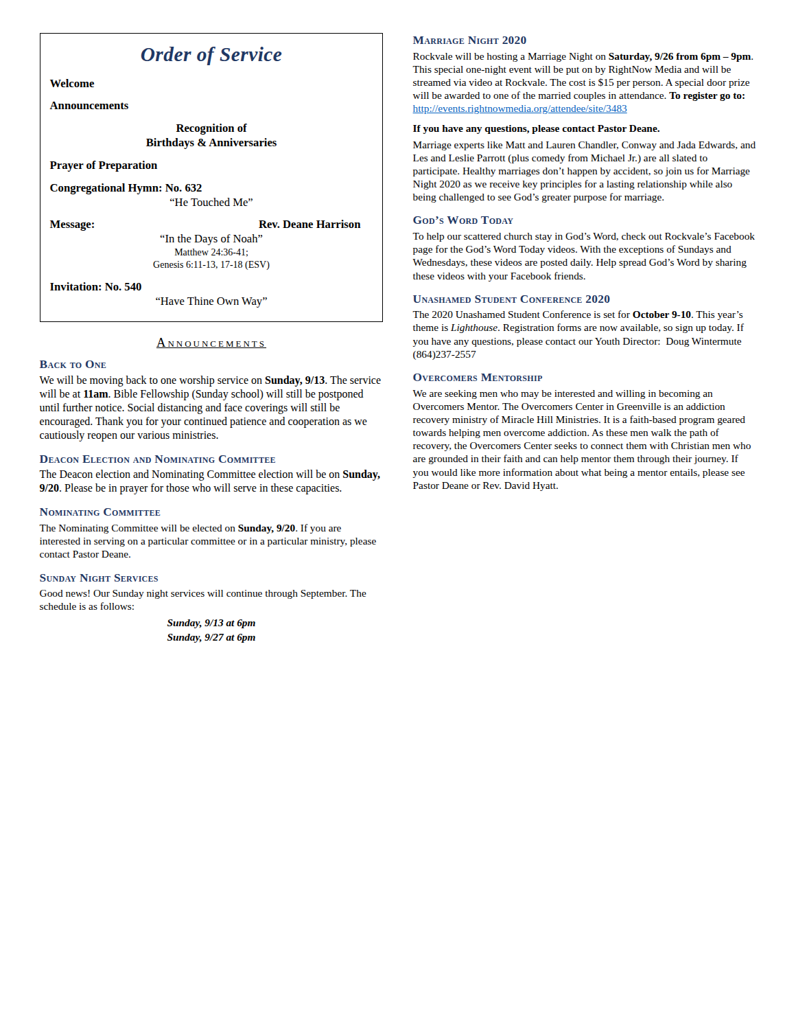Order of Service
Welcome
Announcements
Recognition of
Birthdays & Anniversaries
Prayer of Preparation
Congregational Hymn: No. 632
“He Touched Me”
Message: Rev. Deane Harrison
“In the Days of Noah”
Matthew 24:36-41;
Genesis 6:11-13, 17-18 (ESV)
Invitation: No. 540
“Have Thine Own Way”
Announcements
Back to One
We will be moving back to one worship service on Sunday, 9/13. The service will be at 11am. Bible Fellowship (Sunday school) will still be postponed until further notice. Social distancing and face coverings will still be encouraged. Thank you for your continued patience and cooperation as we cautiously reopen our various ministries.
Deacon Election and Nominating Committee
The Deacon election and Nominating Committee election will be on Sunday, 9/20. Please be in prayer for those who will serve in these capacities.
Nominating Committee
The Nominating Committee will be elected on Sunday, 9/20. If you are interested in serving on a particular committee or in a particular ministry, please contact Pastor Deane.
Sunday Night Services
Good news! Our Sunday night services will continue through September. The schedule is as follows:
Sunday, 9/13 at 6pm
Sunday, 9/27 at 6pm
Marriage Night 2020
Rockvale will be hosting a Marriage Night on Saturday, 9/26 from 6pm – 9pm. This special one-night event will be put on by RightNow Media and will be streamed via video at Rockvale. The cost is $15 per person. A special door prize will be awarded to one of the married couples in attendance. To register go to:
http://events.rightnowmedia.org/attendee/site/3483
If you have any questions, please contact Pastor Deane.
Marriage experts like Matt and Lauren Chandler, Conway and Jada Edwards, and Les and Leslie Parrott (plus comedy from Michael Jr.) are all slated to participate. Healthy marriages don’t happen by accident, so join us for Marriage Night 2020 as we receive key principles for a lasting relationship while also being challenged to see God’s greater purpose for marriage.
God’s Word Today
To help our scattered church stay in God’s Word, check out Rockvale’s Facebook page for the God’s Word Today videos. With the exceptions of Sundays and Wednesdays, these videos are posted daily. Help spread God’s Word by sharing these videos with your Facebook friends.
Unashamed Student Conference 2020
The 2020 Unashamed Student Conference is set for October 9-10. This year’s theme is Lighthouse. Registration forms are now available, so sign up today. If you have any questions, please contact our Youth Director: Doug Wintermute (864)237-2557
Overcomers Mentorship
We are seeking men who may be interested and willing in becoming an Overcomers Mentor. The Overcomers Center in Greenville is an addiction recovery ministry of Miracle Hill Ministries. It is a faith-based program geared towards helping men overcome addiction. As these men walk the path of recovery, the Overcomers Center seeks to connect them with Christian men who are grounded in their faith and can help mentor them through their journey. If you would like more information about what being a mentor entails, please see Pastor Deane or Rev. David Hyatt.